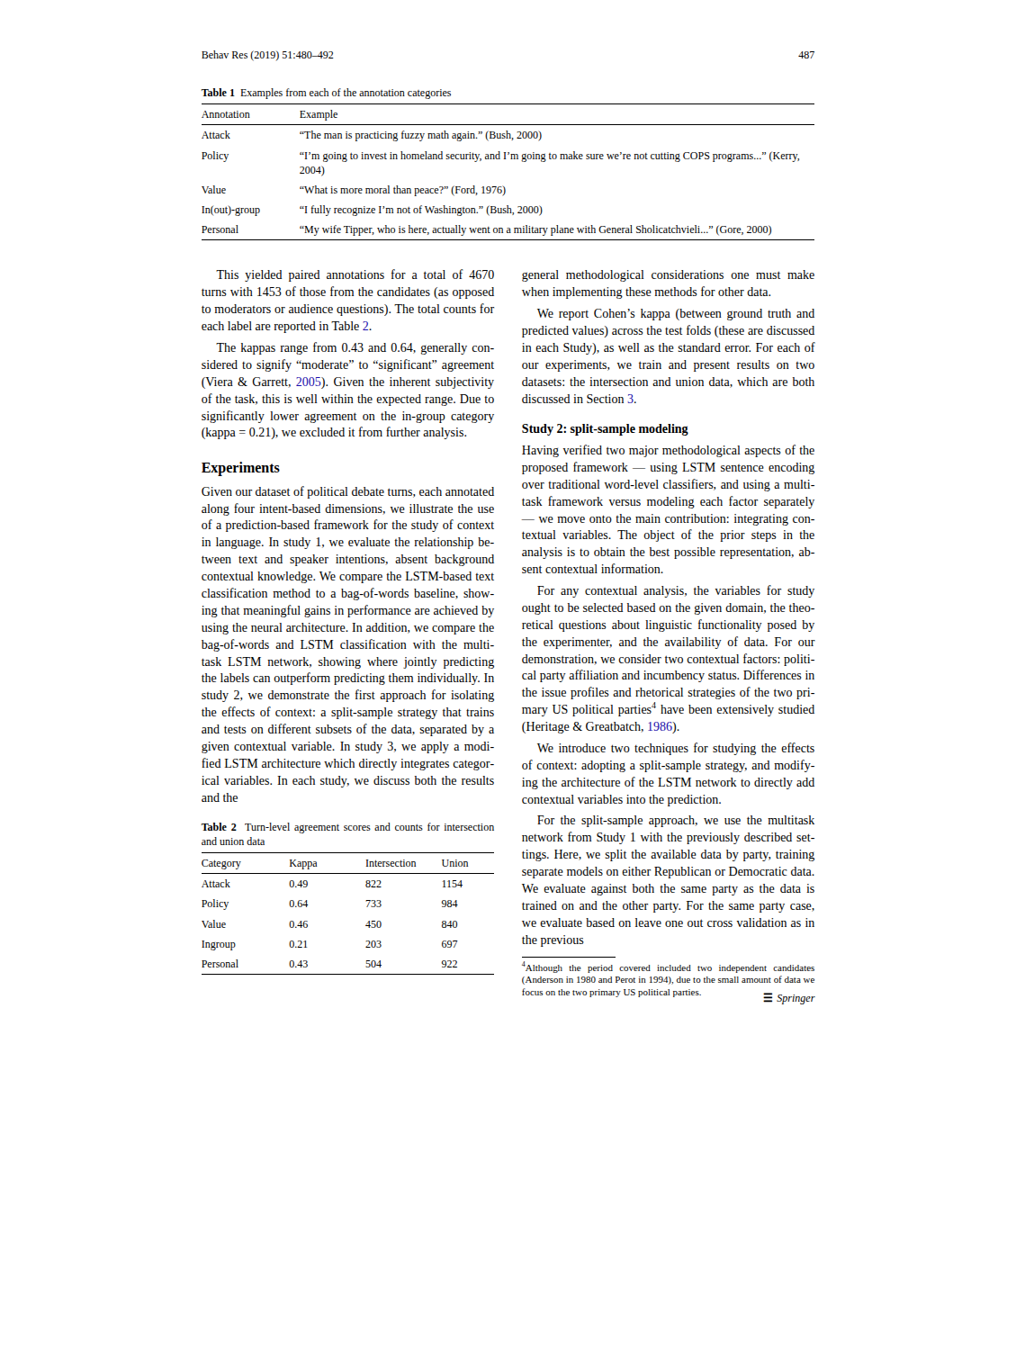Behav Res (2019) 51:480–492
487
Table 1 Examples from each of the annotation categories
| Annotation | Example |
| --- | --- |
| Attack | “The man is practicing fuzzy math again.” (Bush, 2000) |
| Policy | “I’m going to invest in homeland security, and I’m going to make sure we’re not cutting COPS programs...” (Kerry, 2004) |
| Value | “What is more moral than peace?” (Ford, 1976) |
| In(out)-group | “I fully recognize I’m not of Washington.” (Bush, 2000) |
| Personal | “My wife Tipper, who is here, actually went on a military plane with General Sholicatchvieli...” (Gore, 2000) |
This yielded paired annotations for a total of 4670 turns with 1453 of those from the candidates (as opposed to moderators or audience questions). The total counts for each label are reported in Table 2.
The kappas range from 0.43 and 0.64, generally considered to signify “moderate” to “significant” agreement (Viera & Garrett, 2005). Given the inherent subjectivity of the task, this is well within the expected range. Due to significantly lower agreement on the in-group category (kappa = 0.21), we excluded it from further analysis.
Experiments
Given our dataset of political debate turns, each annotated along four intent-based dimensions, we illustrate the use of a prediction-based framework for the study of context in language. In study 1, we evaluate the relationship between text and speaker intentions, absent background contextual knowledge. We compare the LSTM-based text classification method to a bag-of-words baseline, showing that meaningful gains in performance are achieved by using the neural architecture. In addition, we compare the bag-of-words and LSTM classification with the multi-task LSTM network, showing where jointly predicting the labels can outperform predicting them individually. In study 2, we demonstrate the first approach for isolating the effects of context: a split-sample strategy that trains and tests on different subsets of the data, separated by a given contextual variable. In study 3, we apply a modified LSTM architecture which directly integrates categorical variables. In each study, we discuss both the results and the
Table 2 Turn-level agreement scores and counts for intersection and union data
| Category | Kappa | Intersection | Union |
| --- | --- | --- | --- |
| Attack | 0.49 | 822 | 1154 |
| Policy | 0.64 | 733 | 984 |
| Value | 0.46 | 450 | 840 |
| Ingroup | 0.21 | 203 | 697 |
| Personal | 0.43 | 504 | 922 |
general methodological considerations one must make when implementing these methods for other data.
We report Cohen’s kappa (between ground truth and predicted values) across the test folds (these are discussed in each Study), as well as the standard error. For each of our experiments, we train and present results on two datasets: the intersection and union data, which are both discussed in Section 3.
Study 2: split-sample modeling
Having verified two major methodological aspects of the proposed framework — using LSTM sentence encoding over traditional word-level classifiers, and using a multi-task framework versus modeling each factor separately — we move onto the main contribution: integrating contextual variables. The object of the prior steps in the analysis is to obtain the best possible representation, absent contextual information.
For any contextual analysis, the variables for study ought to be selected based on the given domain, the theoretical questions about linguistic functionality posed by the experimenter, and the availability of data. For our demonstration, we consider two contextual factors: political party affiliation and incumbency status. Differences in the issue profiles and rhetorical strategies of the two primary US political parties4 have been extensively studied (Heritage & Greatbatch, 1986).
We introduce two techniques for studying the effects of context: adopting a split-sample strategy, and modifying the architecture of the LSTM network to directly add contextual variables into the prediction.
For the split-sample approach, we use the multitask network from Study 1 with the previously described settings. Here, we split the available data by party, training separate models on either Republican or Democratic data. We evaluate against both the same party as the data is trained on and the other party. For the same party case, we evaluate based on leave one out cross validation as in the previous
4Although the period covered included two independent candidates (Anderson in 1980 and Perot in 1994), due to the small amount of data we focus on the two primary US political parties.
☰Springer